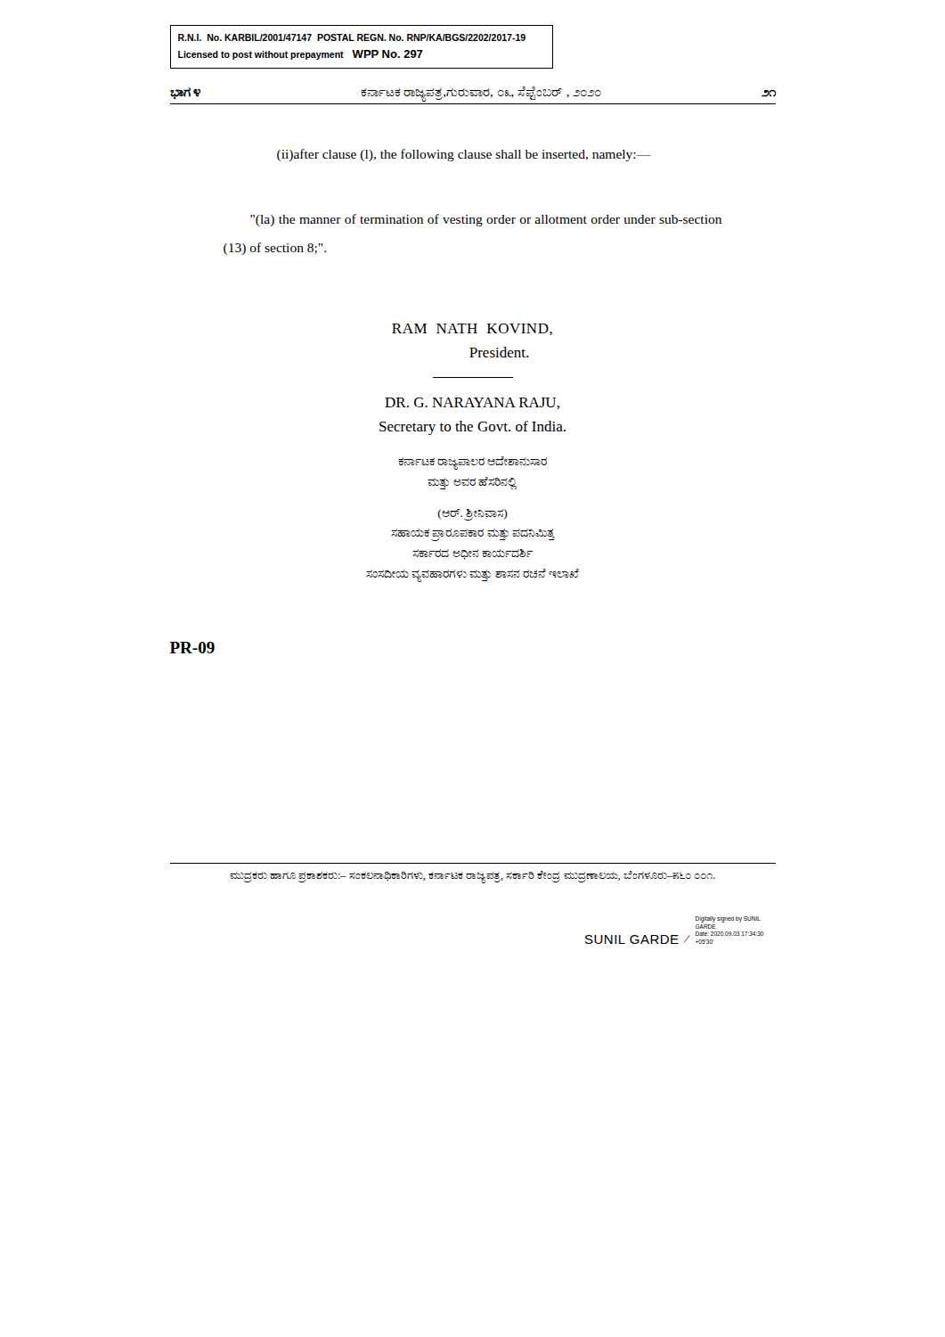R.N.I. No. KARBIL/2001/47147 POSTAL REGN. No. RNP/KA/BGS/2202/2017-19
Licensed to post without prepayment WPP No. 297
ಭಾಗ ೪
ಕರ್ನಾಟಕ ರಾಜ್ಯಪತ್ರ,ಗುರುವಾರ, ೦೩, ಸೆಪ್ಟೆಂಬರ್ , ೨೦೨೦
೨೧
(ii)after clause (l), the following clause shall be inserted, namely:—
"(la) the manner of termination of vesting order or allotment order under sub-section (13) of section 8;".
RAM NATH KOVIND,
President.
DR. G. NARAYANA RAJU,
Secretary to the Govt. of India.
ಕರ್ನಾಟಕ ರಾಜ್ಯಪಾಲರ ಆದೇಶಾನುಸಾರ
ಮತ್ತು ಅವರ ಹೆಸರಿನಲ್ಲಿ
(ಆರ್. ಶ್ರೀನಿವಾಸ)
ಸಹಾಯಕ ಪ್ರಾರೂಪಕಾರ ಮತ್ತು ಪದನಿಮಿತ್ತ
ಸರ್ಕಾರದ ಅಧೀನ ಕಾರ್ಯದರ್ಶಿ
ಸಂಸದೀಯ ವ್ಯವಹಾರಗಳು ಮತ್ತು ಶಾಸನ ರಚನೆ ಇಲಾಖೆ
PR-09
ಮುದ್ರಕರು ಹಾಗೂ ಪ್ರಕಾಶಕರು:– ಸಂಕಲನಾಧಿಕಾರಿಗಳು, ಕರ್ನಾಟಕ ರಾಜ್ಯಪತ್ರ, ಸರ್ಕಾರಿ ಕೇಂದ್ರ ಮುದ್ರಣಾಲಯ, ಬೆಂಗಳೂರು–೫೬೦ ೦೦೧.
SUNIL GARDE / Digitally signed by SUNIL GARDE
Date: 2020.09.03 17:34:30
+05'30'